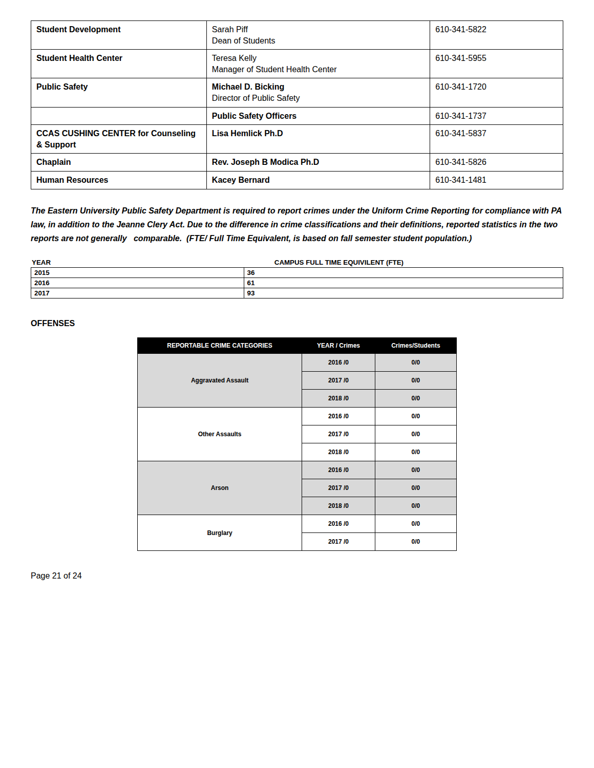| Student Development | Sarah Piff Dean of Students | 610-341-5822 |
| Student Health Center | Teresa Kelly Manager of Student Health Center | 610-341-5955 |
| Public Safety | Michael D. Bicking Director of Public Safety | 610-341-1720 |
| | Public Safety Officers | 610-341-1737 |
| CCAS CUSHING CENTER for Counseling & Support | Lisa Hemlick Ph.D | 610-341-5837 |
| Chaplain | Rev. Joseph B Modica Ph.D | 610-341-5826 |
| Human Resources | Kacey Bernard | 610-341-1481 |
The Eastern University Public Safety Department is required to report crimes under the Uniform Crime Reporting for compliance with PA law, in addition to the Jeanne Clery Act. Due to the difference in crime classifications and their definitions, reported statistics in the two reports are not generally comparable. (FTE/ Full Time Equivalent, is based on fall semester student population.)
YEAR CAMPUS FULL TIME EQUIVILENT (FTE)
| 2015 | 36 |
| 2016 | 61 |
| 2017 | 93 |
OFFENSES
| REPORTABLE CRIME CATEGORIES | YEAR / Crimes | Crimes/Students |
| --- | --- | --- |
| Aggravated Assault | 2016 /0 | 0/0 |
| 2017 /0 | 0/0 |
| 2018 /0 | 0/0 |
| Other Assaults | 2016 /0 | 0/0 |
| 2017 /0 | 0/0 |
| 2018 /0 | 0/0 |
| Arson | 2016 /0 | 0/0 |
| 2017 /0 | 0/0 |
| 2018 /0 | 0/0 |
| Burglary | 2016 /0 | 0/0 |
| 2017 /0 | 0/0 |
Page 21 of 24